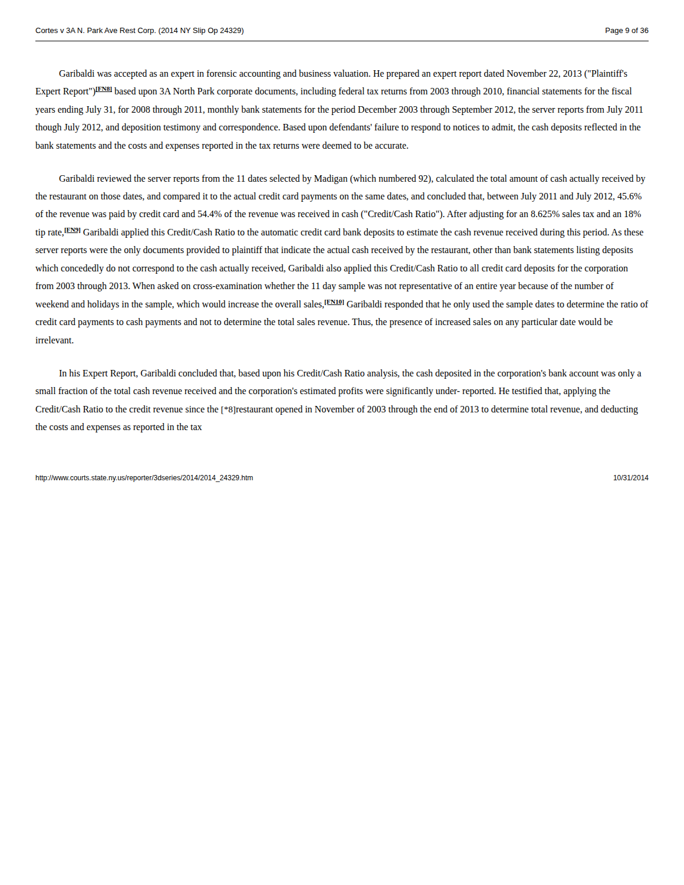Cortes v 3A N. Park Ave Rest Corp. (2014 NY Slip Op 24329)
Page 9 of 36
Garibaldi was accepted as an expert in forensic accounting and business valuation. He prepared an expert report dated November 22, 2013 ("Plaintiff's Expert Report")[FN8] based upon 3A North Park corporate documents, including federal tax returns from 2003 through 2010, financial statements for the fiscal years ending July 31, for 2008 through 2011, monthly bank statements for the period December 2003 through September 2012, the server reports from July 2011 though July 2012, and deposition testimony and correspondence. Based upon defendants' failure to respond to notices to admit, the cash deposits reflected in the bank statements and the costs and expenses reported in the tax returns were deemed to be accurate.
Garibaldi reviewed the server reports from the 11 dates selected by Madigan (which numbered 92), calculated the total amount of cash actually received by the restaurant on those dates, and compared it to the actual credit card payments on the same dates, and concluded that, between July 2011 and July 2012, 45.6% of the revenue was paid by credit card and 54.4% of the revenue was received in cash ("Credit/Cash Ratio"). After adjusting for an 8.625% sales tax and an 18% tip rate,[FN9] Garibaldi applied this Credit/Cash Ratio to the automatic credit card bank deposits to estimate the cash revenue received during this period. As these server reports were the only documents provided to plaintiff that indicate the actual cash received by the restaurant, other than bank statements listing deposits which concededly do not correspond to the cash actually received, Garibaldi also applied this Credit/Cash Ratio to all credit card deposits for the corporation from 2003 through 2013. When asked on cross-examination whether the 11 day sample was not representative of an entire year because of the number of weekend and holidays in the sample, which would increase the overall sales,[FN10] Garibaldi responded that he only used the sample dates to determine the ratio of credit card payments to cash payments and not to determine the total sales revenue. Thus, the presence of increased sales on any particular date would be irrelevant.
In his Expert Report, Garibaldi concluded that, based upon his Credit/Cash Ratio analysis, the cash deposited in the corporation's bank account was only a small fraction of the total cash revenue received and the corporation's estimated profits were significantly under- reported. He testified that, applying the Credit/Cash Ratio to the credit revenue since the [*8] restaurant opened in November of 2003 through the end of 2013 to determine total revenue, and deducting the costs and expenses as reported in the tax
http://www.courts.state.ny.us/reporter/3dseries/2014/2014_24329.htm
10/31/2014